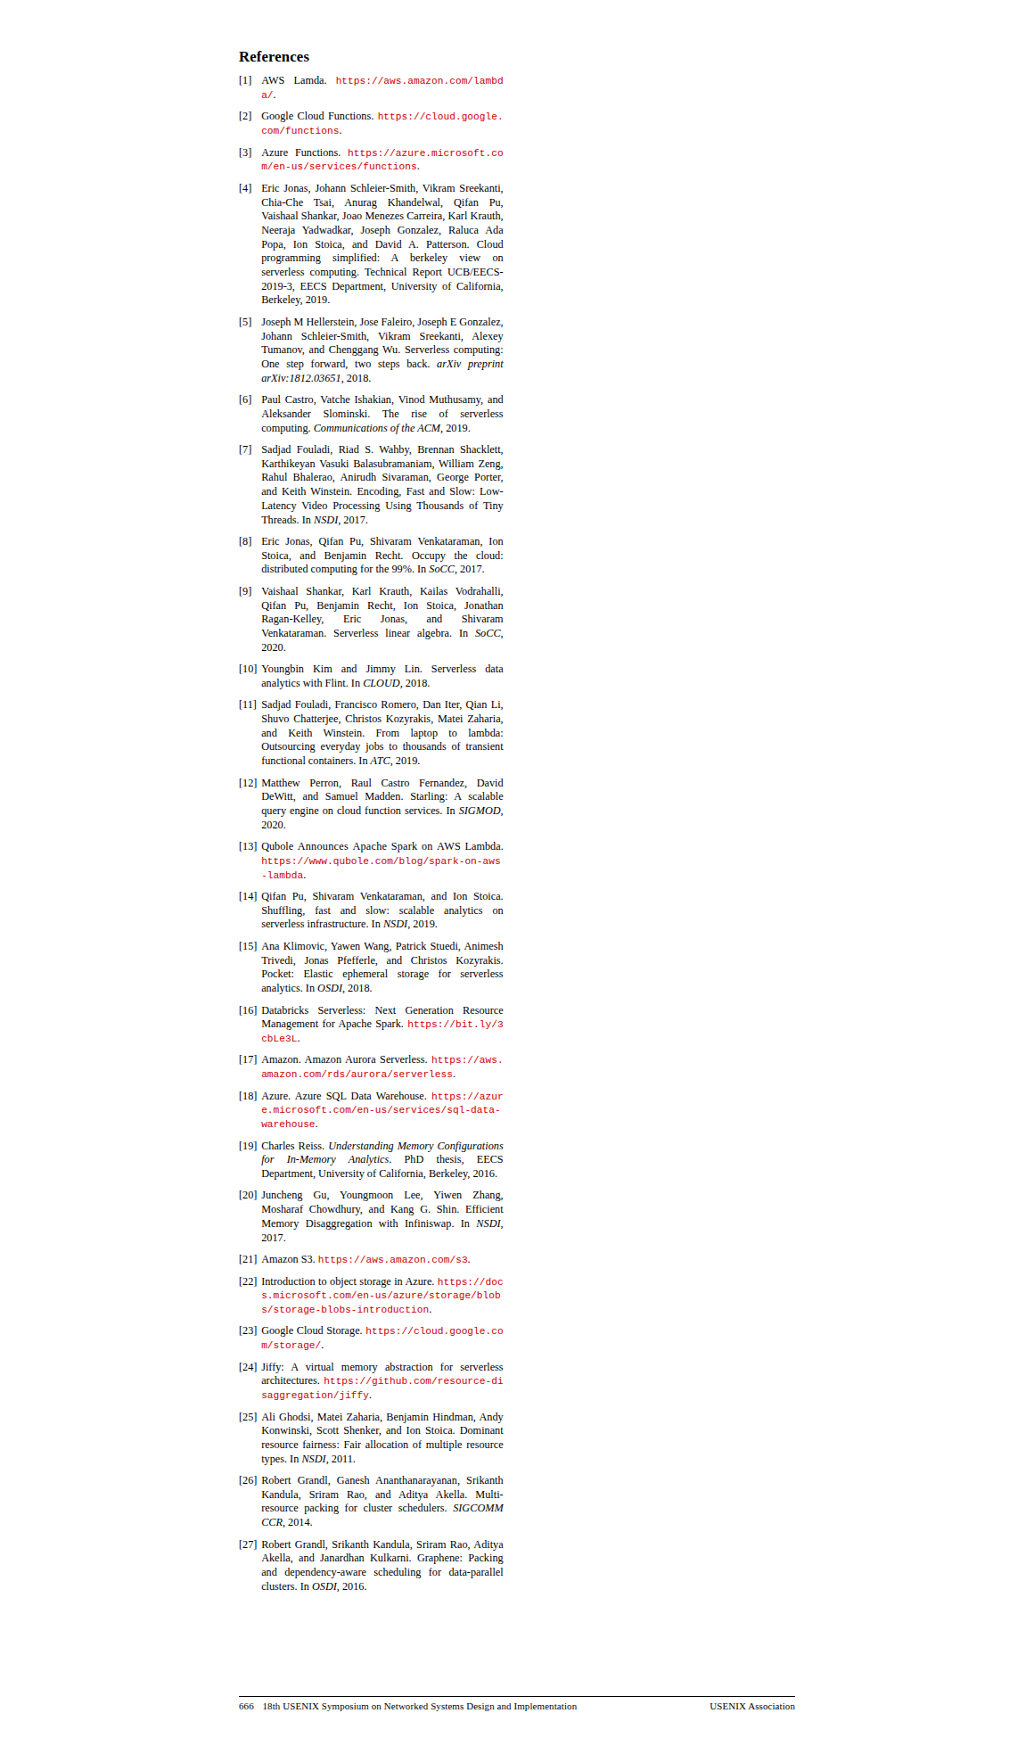References
[1] AWS Lamda. https://aws.amazon.com/lambda/.
[2] Google Cloud Functions. https://cloud.google.com/functions.
[3] Azure Functions. https://azure.microsoft.com/en-us/services/functions.
[4] Eric Jonas, Johann Schleier-Smith, Vikram Sreekanti, Chia-Che Tsai, Anurag Khandelwal, Qifan Pu, Vaishaal Shankar, Joao Menezes Carreira, Karl Krauth, Neeraja Yadwadkar, Joseph Gonzalez, Raluca Ada Popa, Ion Stoica, and David A. Patterson. Cloud programming simplified: A berkeley view on serverless computing. Technical Report UCB/EECS-2019-3, EECS Department, University of California, Berkeley, 2019.
[5] Joseph M Hellerstein, Jose Faleiro, Joseph E Gonzalez, Johann Schleier-Smith, Vikram Sreekanti, Alexey Tumanov, and Chenggang Wu. Serverless computing: One step forward, two steps back. arXiv preprint arXiv:1812.03651, 2018.
[6] Paul Castro, Vatche Ishakian, Vinod Muthusamy, and Aleksander Slominski. The rise of serverless computing. Communications of the ACM, 2019.
[7] Sadjad Fouladi, Riad S. Wahby, Brennan Shacklett, Karthikeyan Vasuki Balasubramaniam, William Zeng, Rahul Bhalerao, Anirudh Sivaraman, George Porter, and Keith Winstein. Encoding, Fast and Slow: Low-Latency Video Processing Using Thousands of Tiny Threads. In NSDI, 2017.
[8] Eric Jonas, Qifan Pu, Shivaram Venkataraman, Ion Stoica, and Benjamin Recht. Occupy the cloud: distributed computing for the 99%. In SoCC, 2017.
[9] Vaishaal Shankar, Karl Krauth, Kailas Vodrahalli, Qifan Pu, Benjamin Recht, Ion Stoica, Jonathan Ragan-Kelley, Eric Jonas, and Shivaram Venkataraman. Serverless linear algebra. In SoCC, 2020.
[10] Youngbin Kim and Jimmy Lin. Serverless data analytics with Flint. In CLOUD, 2018.
[11] Sadjad Fouladi, Francisco Romero, Dan Iter, Qian Li, Shuvo Chatterjee, Christos Kozyrakis, Matei Zaharia, and Keith Winstein. From laptop to lambda: Outsourcing everyday jobs to thousands of transient functional containers. In ATC, 2019.
[12] Matthew Perron, Raul Castro Fernandez, David DeWitt, and Samuel Madden. Starling: A scalable query engine on cloud function services. In SIGMOD, 2020.
[13] Qubole Announces Apache Spark on AWS Lambda. https://www.qubole.com/blog/spark-on-aws-lambda.
[14] Qifan Pu, Shivaram Venkataraman, and Ion Stoica. Shuffling, fast and slow: scalable analytics on serverless infrastructure. In NSDI, 2019.
[15] Ana Klimovic, Yawen Wang, Patrick Stuedi, Animesh Trivedi, Jonas Pfefferle, and Christos Kozyrakis. Pocket: Elastic ephemeral storage for serverless analytics. In OSDI, 2018.
[16] Databricks Serverless: Next Generation Resource Management for Apache Spark. https://bit.ly/3cbLe3L.
[17] Amazon. Amazon Aurora Serverless. https://aws.amazon.com/rds/aurora/serverless.
[18] Azure. Azure SQL Data Warehouse. https://azure.microsoft.com/en-us/services/sql-data-warehouse.
[19] Charles Reiss. Understanding Memory Configurations for In-Memory Analytics. PhD thesis, EECS Department, University of California, Berkeley, 2016.
[20] Juncheng Gu, Youngmoon Lee, Yiwen Zhang, Mosharaf Chowdhury, and Kang G. Shin. Efficient Memory Disaggregation with Infiniswap. In NSDI, 2017.
[21] Amazon S3. https://aws.amazon.com/s3.
[22] Introduction to object storage in Azure. https://docs.microsoft.com/en-us/azure/storage/blobs/storage-blobs-introduction.
[23] Google Cloud Storage. https://cloud.google.com/storage/.
[24] Jiffy: A virtual memory abstraction for serverless architectures. https://github.com/resource-disaggregation/jiffy.
[25] Ali Ghodsi, Matei Zaharia, Benjamin Hindman, Andy Konwinski, Scott Shenker, and Ion Stoica. Dominant resource fairness: Fair allocation of multiple resource types. In NSDI, 2011.
[26] Robert Grandl, Ganesh Ananthanarayanan, Srikanth Kandula, Sriram Rao, and Aditya Akella. Multi-resource packing for cluster schedulers. SIGCOMM CCR, 2014.
[27] Robert Grandl, Srikanth Kandula, Sriram Rao, Aditya Akella, and Janardhan Kulkarni. Graphene: Packing and dependency-aware scheduling for data-parallel clusters. In OSDI, 2016.
66618th USENIX Symposium on Networked Systems Design and Implementation
USENIX Association